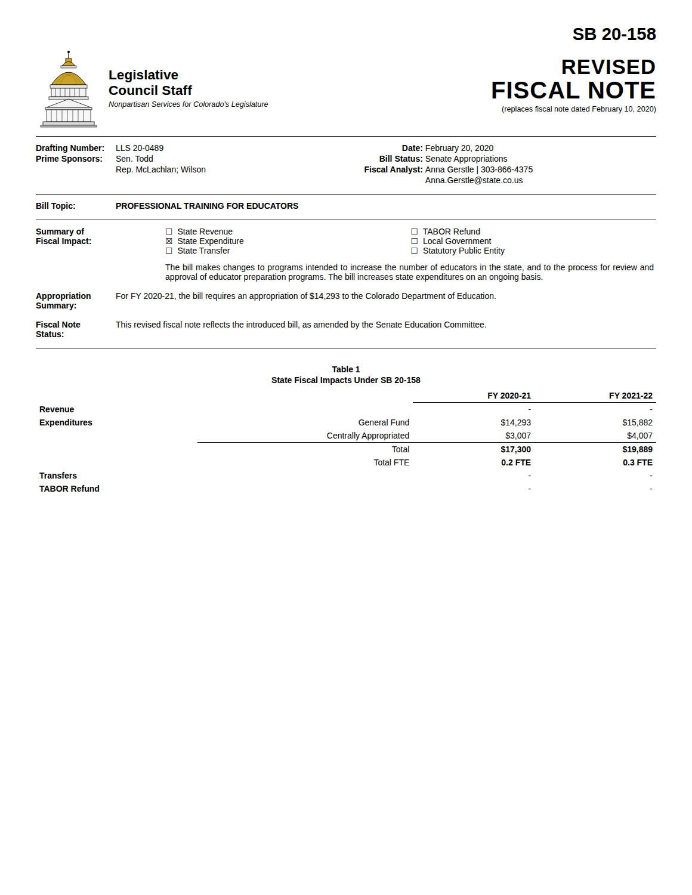SB 20-158
Legislative
Council Staff
Nonpartisan Services for Colorado's Legislature
REVISED
FISCAL NOTE
(replaces fiscal note dated February 10, 2020)
| Drafting Number: | LLS 20-0489 | Date: | February 20, 2020 |
| Prime Sponsors: | Sen. Todd | Bill Status: | Senate Appropriations |
| | Rep. McLachlan; Wilson | Fiscal Analyst: | Anna Gerstle / 303-866-4375 |
| | | | Anna.Gerstle@state.co.us |
| Bill Topic: | PROFESSIONAL TRAINING FOR EDUCATORS |
| Summary of Fiscal Impact: | ☐ State Revenue ☒ State Expenditure ☐ State Transfer | ☐ TABOR Refund ☐ Local Government ☐ Statutory Public Entity |
| | The bill makes changes to programs intended to increase the number of educators in the state, and to the process for review and approval of educator preparation programs. The bill increases state expenditures on an ongoing basis. |
| Appropriation Summary: | For FY 2020-21, the bill requires an appropriation of $14,293 to the Colorado Department of Education. |
| Fiscal Note Status: | This revised fiscal note reflects the introduced bill, as amended by the Senate Education Committee. |
Table 1
State Fiscal Impacts Under SB 20-158
| | | FY 2020-21 | FY 2021-22 |
| --- | --- | --- | --- |
| Revenue | | - | - |
| Expenditures | General Fund | $14,293 | $15,882 |
| | Centrally Appropriated | $3,007 | $4,007 |
| | Total | $17,300 | $19,889 |
| | Total FTE | 0.2 FTE | 0.3 FTE |
| Transfers | | - | - |
| TABOR Refund | | - | - |